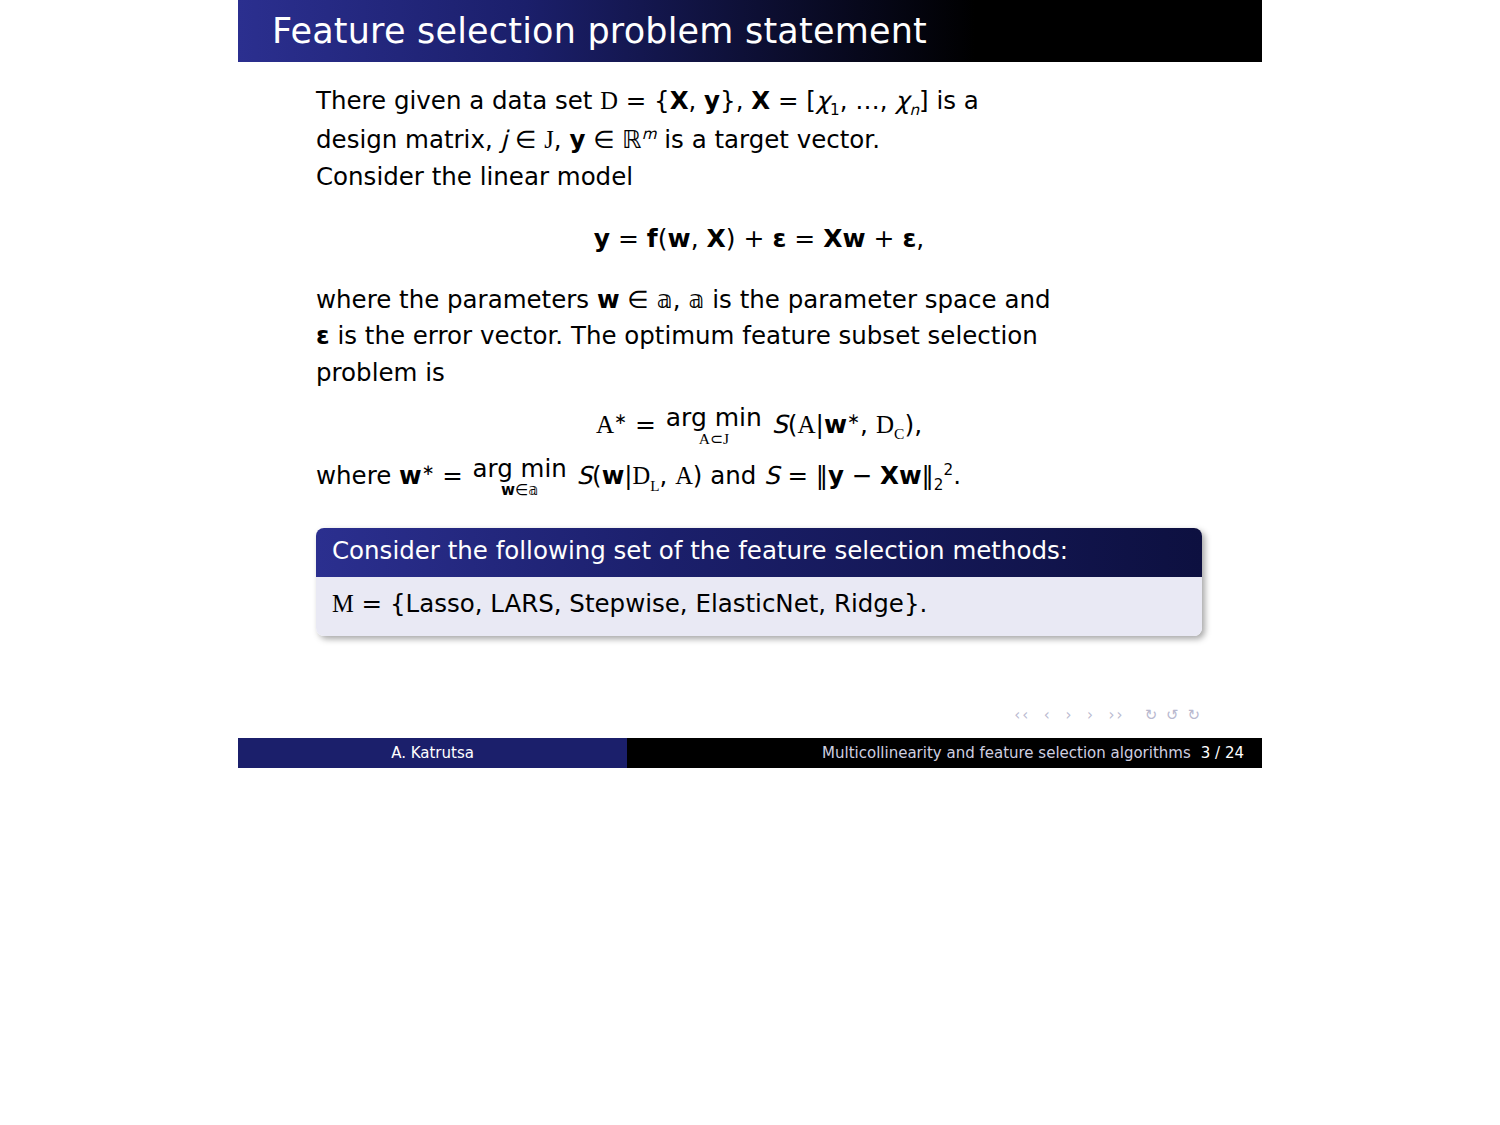Feature selection problem statement
There given a data set D = {X, y}, X = [χ1, …, χn] is a
design matrix, j ∈ J, y ∈ ℝm is a target vector.
Consider the linear model
y = f(w, X) + ε = Xw + ε,
where the parameters w ∈ 𝕒, 𝕒 is the parameter space and
ε is the error vector. The optimum feature subset selection
problem is
A∗ = arg min A⊂J S(A|w∗, DC),
where w∗ = arg min w∈𝕒 S(w|DL, A) and S = ‖y − Xw‖22.
Consider the following set of the feature selection methods:
M = {Lasso, LARS, Stepwise, ElasticNet, Ridge}.
‹‹ ‹ › › ›› ↻ ↺ ↻
A. Katrutsa
Multicollinearity and feature selection algorithms 3 / 24